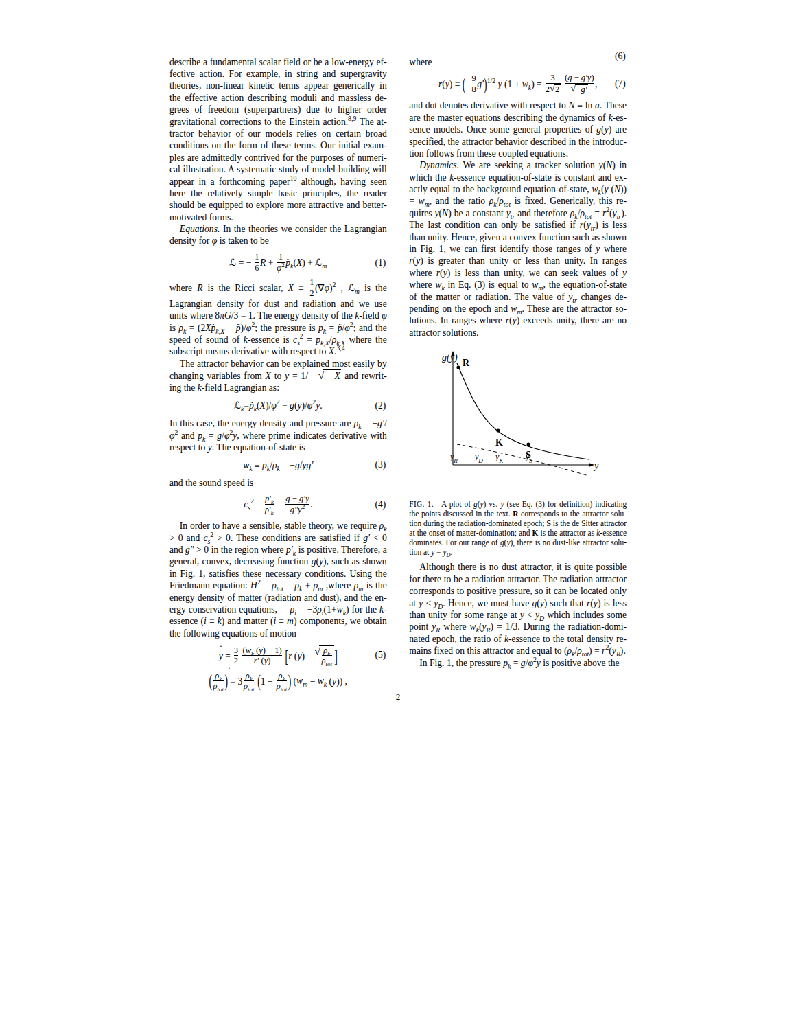describe a fundamental scalar field or be a low-energy effective action. For example, in string and supergravity theories, non-linear kinetic terms appear generically in the effective action describing moduli and massless degrees of freedom (superpartners) due to higher order gravitational corrections to the Einstein action.8,9 The attractor behavior of our models relies on certain broad conditions on the form of these terms. Our initial examples are admittedly contrived for the purposes of numerical illustration. A systematic study of model-building will appear in a forthcoming paper10 although, having seen here the relatively simple basic principles, the reader should be equipped to explore more attractive and better-motivated forms.
Equations. In the theories we consider the Lagrangian density for φ is taken to be
ℒ = − 16 R + 1 φ2 p̃k(X) + ℒm (1)
where R is the Ricci scalar, X ≡ 12(∇φ)2 , ℒm is the Lagrangian density for dust and radiation and we use units where 8πG/3 = 1. The energy density of the k-field φ is ρk = (2Xp̃k,X − p̃)/φ2; the pressure is pk = p̃/φ2; and the speed of sound of k-essence is cs2 = pk,X/ρk,X where the subscript means derivative with respect to X.3,4
The attractor behavior can be explained most easily by changing variables from X to y = 1/X and rewriting the k-field Lagrangian as:
ℒk=p̃k(X)/φ2 ≡ g(y)/φ2y. (2)
In this case, the energy density and pressure are ρk = −g′/φ2 and pk = g/φ2y, where prime indicates derivative with respect to y. The equation-of-state is
wk ≡ pk/ρk = −g/yg′ (3)
and the sound speed is
cs2 = p′k ρ′k = g − g′y g″y2. (4)
In order to have a sensible, stable theory, we require ρk > 0 and cs2 > 0. These conditions are satisfied if g′ < 0 and g″ > 0 in the region where p′k is positive. Therefore, a general, convex, decreasing function g(y), such as shown in Fig. 1, satisfies these necessary conditions. Using the Friedmann equation: H2 = ρtot = ρk + ρm ,where ρm is the energy density of matter (radiation and dust), and the energy conservation equations, ρi = −3ρi(1+wk) for the k-essence (i ≡ k) and matter (i ≡ m) components, we obtain the following equations of motion
y = 32 (wk (y) − 1) r′ (y) [r (y) − ρk ρtot] (5)
(ρk ρtot) = 3ρk ρtot (1 − ρk ρtot) (wm − wk (y)) , (6)
where
r(y) ≡ (−98 g′)1/2 y (1 + wk) = 322 (g − g′y)−g′, (7)
and dot denotes derivative with respect to N ≡ ln a. These are the master equations describing the dynamics of k-essence models. Once some general properties of g(y) are specified, the attractor behavior described in the introduction follows from these coupled equations.
Dynamics. We are seeking a tracker solution y(N) in which the k-essence equation-of-state is constant and exactly equal to the background equation-of-state, wk(y (N)) = wm, and the ratio ρk/ρtot is fixed. Generically, this requires y(N) be a constant ytr and therefore ρk/ρtot = r2(ytr). The last condition can only be satisfied if r(ytr) is less than unity. Hence, given a convex function such as shown in Fig. 1, we can first identify those ranges of y where r(y) is greater than unity or less than unity. In ranges where r(y) is less than unity, we can seek values of y where wk in Eq. (3) is equal to wm, the equation-of-state of the matter or radiation. The value of ytr changes depending on the epoch and wm. These are the attractor solutions. In ranges where r(y) exceeds unity, there are no attractor solutions.
g(y) y R K S yR yD yK yS
FIG. 1. A plot of g(y) vs. y (see Eq. (3) for definition) indicating the points discussed in the text. R corresponds to the attractor solution during the radiation-dominated epoch; S is the de Sitter attractor at the onset of matter-domination; and K is the attractor as k-essence dominates. For our range of g(y), there is no dust-like attractor solution at y = yD.
Although there is no dust attractor, it is quite possible for there to be a radiation attractor. The radiation attractor corresponds to positive pressure, so it can be located only at y < yD. Hence, we must have g(y) such that r(y) is less than unity for some range at y < yD which includes some point yR where wk(yR) = 1/3. During the radiation-dominated epoch, the ratio of k-essence to the total density remains fixed on this attractor and equal to (ρk/ρtot) = r2(yR).
In Fig. 1, the pressure pk = g/φ2y is positive above the
2